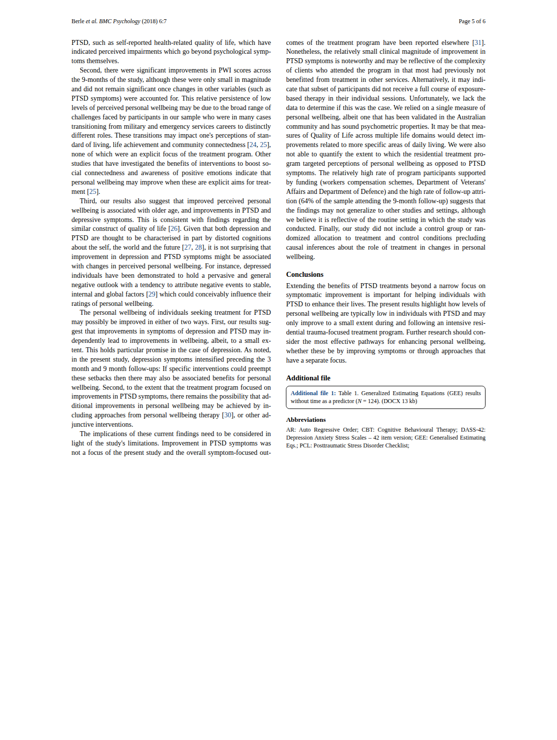Berle et al. BMC Psychology (2018) 6:7
Page 5 of 6
PTSD, such as self-reported health-related quality of life, which have indicated perceived impairments which go beyond psychological symptoms themselves.
Second, there were significant improvements in PWI scores across the 9-months of the study, although these were only small in magnitude and did not remain significant once changes in other variables (such as PTSD symptoms) were accounted for. This relative persistence of low levels of perceived personal wellbeing may be due to the broad range of challenges faced by participants in our sample who were in many cases transitioning from military and emergency services careers to distinctly different roles. These transitions may impact one's perceptions of standard of living, life achievement and community connectedness [24, 25], none of which were an explicit focus of the treatment program. Other studies that have investigated the benefits of interventions to boost social connectedness and awareness of positive emotions indicate that personal wellbeing may improve when these are explicit aims for treatment [25].
Third, our results also suggest that improved perceived personal wellbeing is associated with older age, and improvements in PTSD and depressive symptoms. This is consistent with findings regarding the similar construct of quality of life [26]. Given that both depression and PTSD are thought to be characterised in part by distorted cognitions about the self, the world and the future [27, 28], it is not surprising that improvement in depression and PTSD symptoms might be associated with changes in perceived personal wellbeing. For instance, depressed individuals have been demonstrated to hold a pervasive and general negative outlook with a tendency to attribute negative events to stable, internal and global factors [29] which could conceivably influence their ratings of personal wellbeing.
The personal wellbeing of individuals seeking treatment for PTSD may possibly be improved in either of two ways. First, our results suggest that improvements in symptoms of depression and PTSD may independently lead to improvements in wellbeing, albeit, to a small extent. This holds particular promise in the case of depression. As noted, in the present study, depression symptoms intensified preceding the 3 month and 9 month follow-ups: If specific interventions could preempt these setbacks then there may also be associated benefits for personal wellbeing. Second, to the extent that the treatment program focused on improvements in PTSD symptoms, there remains the possibility that additional improvements in personal wellbeing may be achieved by including approaches from personal wellbeing therapy [30], or other adjunctive interventions.
The implications of these current findings need to be considered in light of the study's limitations. Improvement in PTSD symptoms was not a focus of the present study and the overall symptom-focused outcomes of the treatment program have been reported elsewhere [31]. Nonetheless, the relatively small clinical magnitude of improvement in PTSD symptoms is noteworthy and may be reflective of the complexity of clients who attended the program in that most had previously not benefitted from treatment in other services. Alternatively, it may indicate that subset of participants did not receive a full course of exposure-based therapy in their individual sessions. Unfortunately, we lack the data to determine if this was the case. We relied on a single measure of personal wellbeing, albeit one that has been validated in the Australian community and has sound psychometric properties. It may be that measures of Quality of Life across multiple life domains would detect improvements related to more specific areas of daily living. We were also not able to quantify the extent to which the residential treatment program targeted perceptions of personal wellbeing as opposed to PTSD symptoms. The relatively high rate of program participants supported by funding (workers compensation schemes, Department of Veterans' Affairs and Department of Defence) and the high rate of follow-up attrition (64% of the sample attending the 9-month follow-up) suggests that the findings may not generalize to other studies and settings, although we believe it is reflective of the routine setting in which the study was conducted. Finally, our study did not include a control group or randomized allocation to treatment and control conditions precluding causal inferences about the role of treatment in changes in personal wellbeing.
Conclusions
Extending the benefits of PTSD treatments beyond a narrow focus on symptomatic improvement is important for helping individuals with PTSD to enhance their lives. The present results highlight how levels of personal wellbeing are typically low in individuals with PTSD and may only improve to a small extent during and following an intensive residential trauma-focused treatment program. Further research should consider the most effective pathways for enhancing personal wellbeing, whether these be by improving symptoms or through approaches that have a separate focus.
Additional file
Additional file 1: Table 1. Generalized Estimating Equations (GEE) results without time as a predictor (N = 124). (DOCX 13 kb)
Abbreviations
AR: Auto Regressive Order; CBT: Cognitive Behavioural Therapy; DASS-42: Depression Anxiety Stress Scales – 42 item version; GEE: Generalised Estimating Eqs.; PCL: Posttraumatic Stress Disorder Checklist;